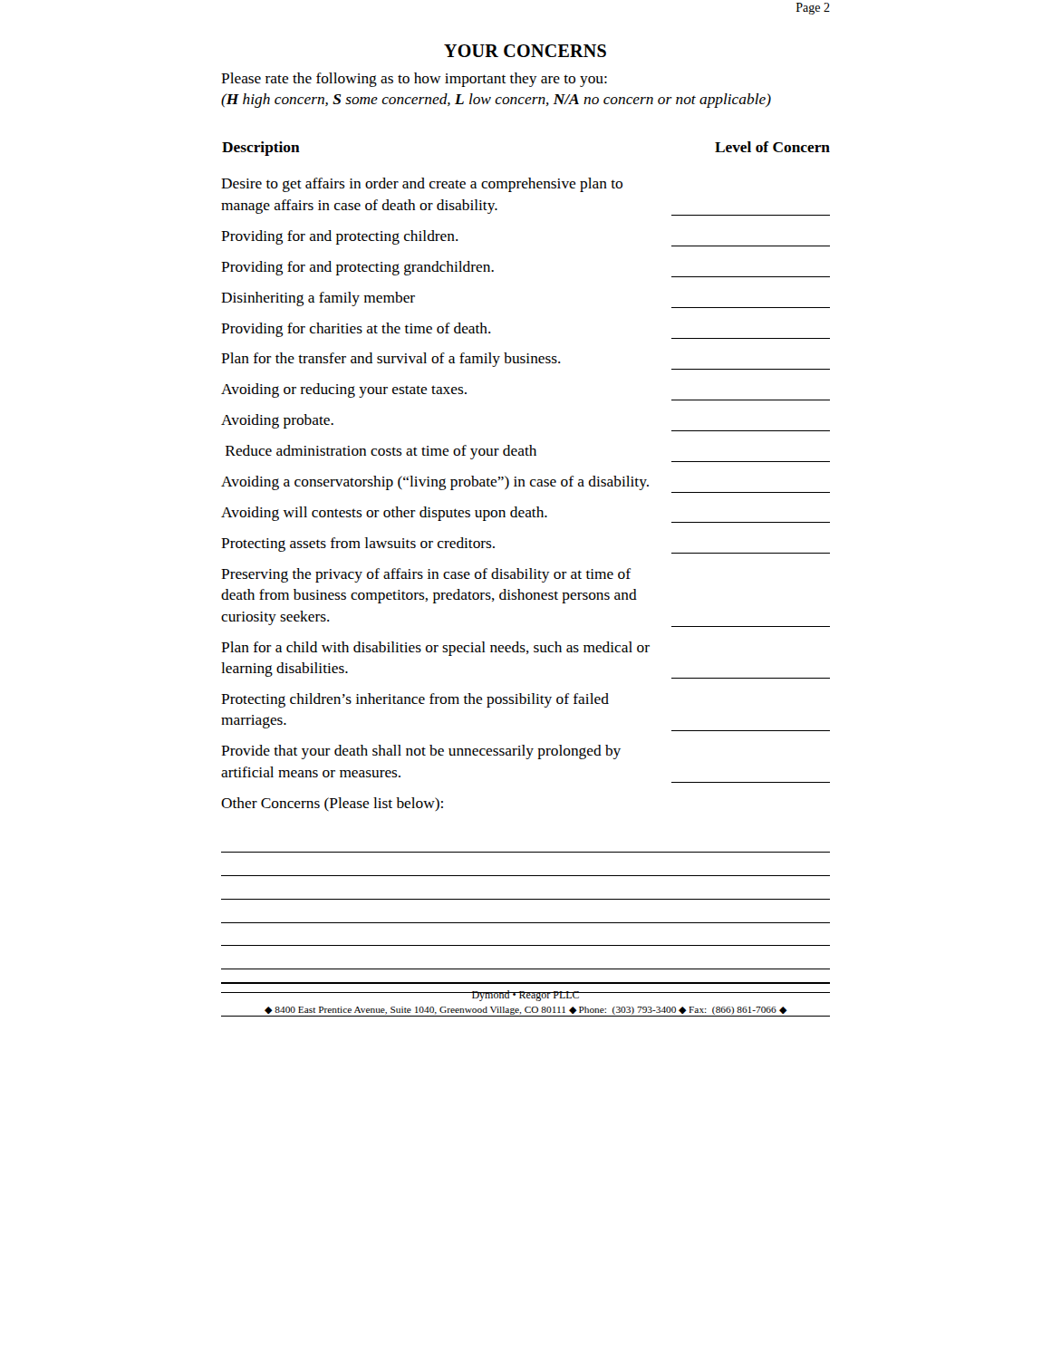Page 2
YOUR CONCERNS
Please rate the following as to how important they are to you:
(H high concern, S some concerned, L low concern, N/A no concern or not applicable)
| Description | Level of Concern |
| --- | --- |
| Desire to get affairs in order and create a comprehensive plan to manage affairs in case of death or disability. | |
| Providing for and protecting children. | |
| Providing for and protecting grandchildren. | |
| Disinheriting a family member | |
| Providing for charities at the time of death. | |
| Plan for the transfer and survival of a family business. | |
| Avoiding or reducing your estate taxes. | |
| Avoiding probate. | |
| Reduce administration costs at time of your death | |
| Avoiding a conservatorship (“living probate”) in case of a disability. | |
| Avoiding will contests or other disputes upon death. | |
| Protecting assets from lawsuits or creditors. | |
| Preserving the privacy of affairs in case of disability or at time of death from business competitors, predators, dishonest persons and curiosity seekers. | |
| Plan for a child with disabilities or special needs, such as medical or learning disabilities. | |
| Protecting children’s inheritance from the possibility of failed marriages. | |
| Provide that your death shall not be unnecessarily prolonged by artificial means or measures. | |
| Other Concerns (Please list below): | |
Dymond • Reagor PLLC
◆ 8400 East Prentice Avenue, Suite 1040, Greenwood Village, CO 80111 ◆ Phone: (303) 793-3400 ◆ Fax: (866) 861-7066 ◆